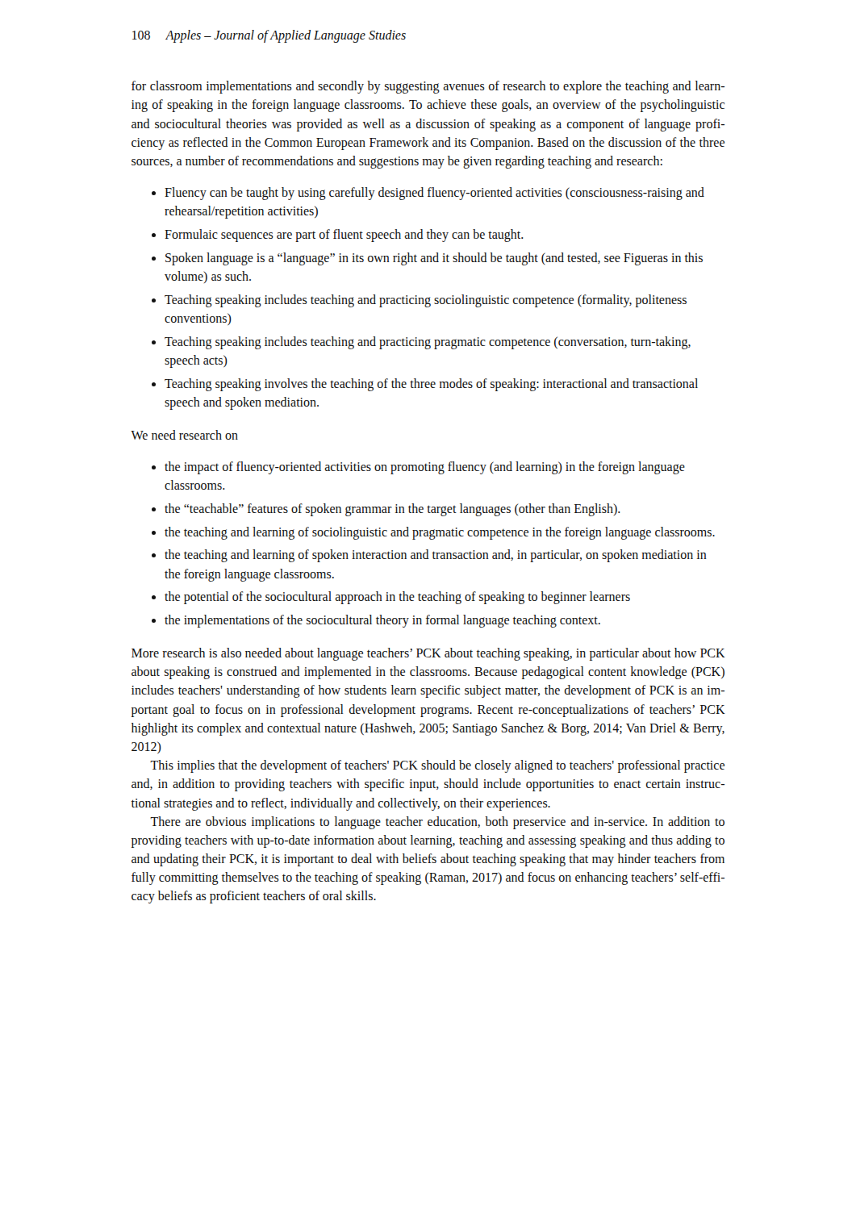108 Apples – Journal of Applied Language Studies
for classroom implementations and secondly by suggesting avenues of research to explore the teaching and learning of speaking in the foreign language classrooms. To achieve these goals, an overview of the psycholinguistic and sociocultural theories was provided as well as a discussion of speaking as a component of language proficiency as reflected in the Common European Framework and its Companion. Based on the discussion of the three sources, a number of recommendations and suggestions may be given regarding teaching and research:
Fluency can be taught by using carefully designed fluency-oriented activities (consciousness-raising and rehearsal/repetition activities)
Formulaic sequences are part of fluent speech and they can be taught.
Spoken language is a “language” in its own right and it should be taught (and tested, see Figueras in this volume) as such.
Teaching speaking includes teaching and practicing sociolinguistic competence (formality, politeness conventions)
Teaching speaking includes teaching and practicing pragmatic competence (conversation, turn-taking, speech acts)
Teaching speaking involves the teaching of the three modes of speaking: interactional and transactional speech and spoken mediation.
We need research on
the impact of fluency-oriented activities on promoting fluency (and learning) in the foreign language classrooms.
the “teachable” features of spoken grammar in the target languages (other than English).
the teaching and learning of sociolinguistic and pragmatic competence in the foreign language classrooms.
the teaching and learning of spoken interaction and transaction and, in particular, on spoken mediation in the foreign language classrooms.
the potential of the sociocultural approach in the teaching of speaking to beginner learners
the implementations of the sociocultural theory in formal language teaching context.
More research is also needed about language teachers’ PCK about teaching speaking, in particular about how PCK about speaking is construed and implemented in the classrooms. Because pedagogical content knowledge (PCK) includes teachers' understanding of how students learn specific subject matter, the development of PCK is an important goal to focus on in professional development programs. Recent re-conceptualizations of teachers’ PCK highlight its complex and contextual nature (Hashweh, 2005; Santiago Sanchez & Borg, 2014; Van Driel & Berry, 2012)
This implies that the development of teachers' PCK should be closely aligned to teachers' professional practice and, in addition to providing teachers with specific input, should include opportunities to enact certain instructional strategies and to reflect, individually and collectively, on their experiences.
There are obvious implications to language teacher education, both preservice and in-service. In addition to providing teachers with up-to-date information about learning, teaching and assessing speaking and thus adding to and updating their PCK, it is important to deal with beliefs about teaching speaking that may hinder teachers from fully committing themselves to the teaching of speaking (Raman, 2017) and focus on enhancing teachers’ self-efficacy beliefs as proficient teachers of oral skills.